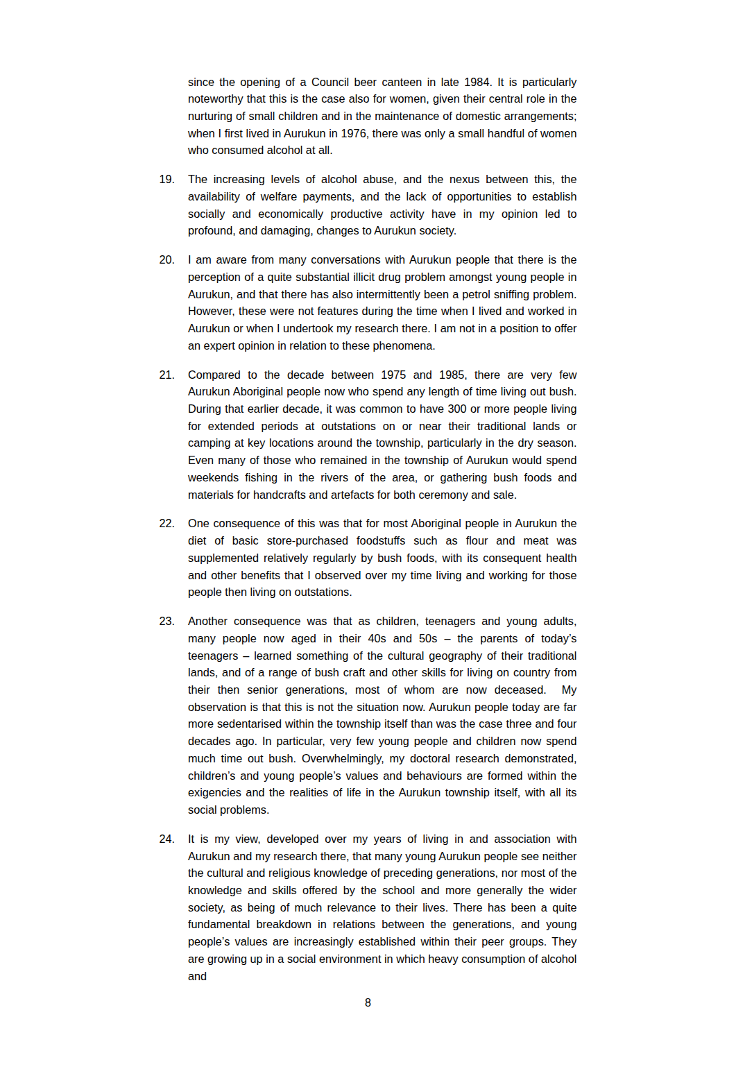since the opening of a Council beer canteen in late 1984. It is particularly noteworthy that this is the case also for women, given their central role in the nurturing of small children and in the maintenance of domestic arrangements; when I first lived in Aurukun in 1976, there was only a small handful of women who consumed alcohol at all.
19. The increasing levels of alcohol abuse, and the nexus between this, the availability of welfare payments, and the lack of opportunities to establish socially and economically productive activity have in my opinion led to profound, and damaging, changes to Aurukun society.
20. I am aware from many conversations with Aurukun people that there is the perception of a quite substantial illicit drug problem amongst young people in Aurukun, and that there has also intermittently been a petrol sniffing problem. However, these were not features during the time when I lived and worked in Aurukun or when I undertook my research there. I am not in a position to offer an expert opinion in relation to these phenomena.
21. Compared to the decade between 1975 and 1985, there are very few Aurukun Aboriginal people now who spend any length of time living out bush. During that earlier decade, it was common to have 300 or more people living for extended periods at outstations on or near their traditional lands or camping at key locations around the township, particularly in the dry season. Even many of those who remained in the township of Aurukun would spend weekends fishing in the rivers of the area, or gathering bush foods and materials for handcrafts and artefacts for both ceremony and sale.
22. One consequence of this was that for most Aboriginal people in Aurukun the diet of basic store-purchased foodstuffs such as flour and meat was supplemented relatively regularly by bush foods, with its consequent health and other benefits that I observed over my time living and working for those people then living on outstations.
23. Another consequence was that as children, teenagers and young adults, many people now aged in their 40s and 50s – the parents of today’s teenagers – learned something of the cultural geography of their traditional lands, and of a range of bush craft and other skills for living on country from their then senior generations, most of whom are now deceased. My observation is that this is not the situation now. Aurukun people today are far more sedentarised within the township itself than was the case three and four decades ago. In particular, very few young people and children now spend much time out bush. Overwhelmingly, my doctoral research demonstrated, children’s and young people’s values and behaviours are formed within the exigencies and the realities of life in the Aurukun township itself, with all its social problems.
24. It is my view, developed over my years of living in and association with Aurukun and my research there, that many young Aurukun people see neither the cultural and religious knowledge of preceding generations, nor most of the knowledge and skills offered by the school and more generally the wider society, as being of much relevance to their lives. There has been a quite fundamental breakdown in relations between the generations, and young people’s values are increasingly established within their peer groups. They are growing up in a social environment in which heavy consumption of alcohol and
8